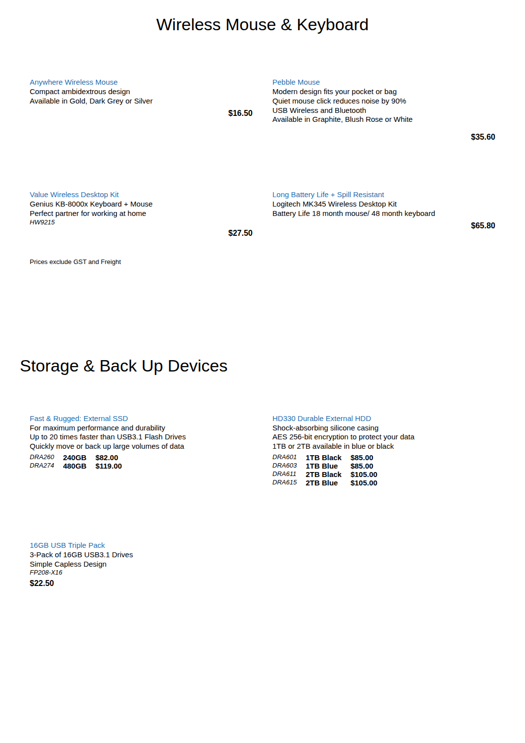Wireless Mouse & Keyboard
Anywhere Wireless Mouse
Compact ambidextrous design
Available in Gold, Dark Grey or Silver
$16.50
Pebble Mouse
Modern design fits your pocket or bag
Quiet mouse click reduces noise by 90%
USB Wireless and Bluetooth
Available in Graphite, Blush Rose or White
$35.60
Value Wireless Desktop Kit
Genius KB-8000x Keyboard + Mouse
Perfect partner for working at home
HW9215
$27.50
Prices exclude GST and Freight
Long Battery Life + Spill Resistant
Logitech MK345 Wireless Desktop Kit
Battery Life 18 month mouse/ 48 month keyboard
$65.80
Storage & Back Up Devices
Fast & Rugged: External SSD
For maximum performance and durability
Up to 20 times faster than USB3.1 Flash Drives
Quickly move or back up large volumes of data
| DRA260 | 240GB | $82.00 |
| DRA274 | 480GB | $119.00 |
HD330 Durable External HDD
Shock-absorbing silicone casing
AES 256-bit encryption to protect your data
1TB or 2TB available in blue or black
| DRA601 | 1TB Black | $85.00 |
| DRA603 | 1TB Blue | $85.00 |
| DRA611 | 2TB Black | $105.00 |
| DRA615 | 2TB Blue | $105.00 |
16GB USB Triple Pack
3-Pack of 16GB USB3.1 Drives
Simple Capless Design
FP208-X16
$22.50